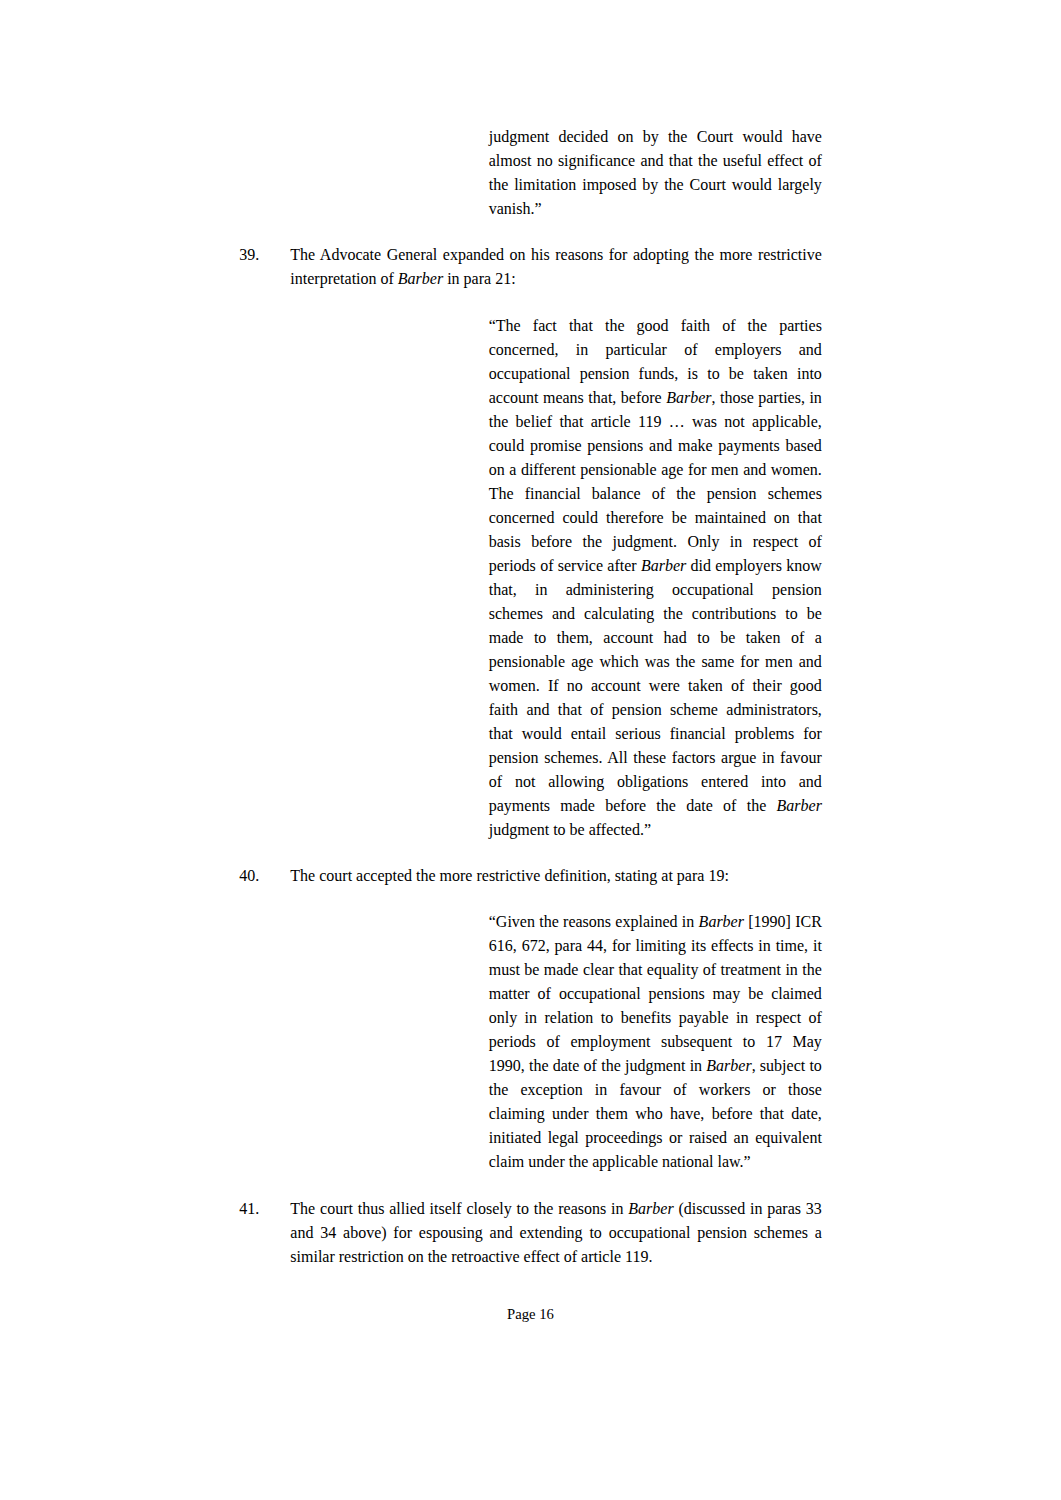judgment decided on by the Court would have almost no significance and that the useful effect of the limitation imposed by the Court would largely vanish.”
39.
The Advocate General expanded on his reasons for adopting the more restrictive interpretation of Barber in para 21:
“The fact that the good faith of the parties concerned, in particular of employers and occupational pension funds, is to be taken into account means that, before Barber, those parties, in the belief that article 119 … was not applicable, could promise pensions and make payments based on a different pensionable age for men and women. The financial balance of the pension schemes concerned could therefore be maintained on that basis before the judgment. Only in respect of periods of service after Barber did employers know that, in administering occupational pension schemes and calculating the contributions to be made to them, account had to be taken of a pensionable age which was the same for men and women. If no account were taken of their good faith and that of pension scheme administrators, that would entail serious financial problems for pension schemes. All these factors argue in favour of not allowing obligations entered into and payments made before the date of the Barber judgment to be affected.”
40.
The court accepted the more restrictive definition, stating at para 19:
“Given the reasons explained in Barber [1990] ICR 616, 672, para 44, for limiting its effects in time, it must be made clear that equality of treatment in the matter of occupational pensions may be claimed only in relation to benefits payable in respect of periods of employment subsequent to 17 May 1990, the date of the judgment in Barber, subject to the exception in favour of workers or those claiming under them who have, before that date, initiated legal proceedings or raised an equivalent claim under the applicable national law.”
41.
The court thus allied itself closely to the reasons in Barber (discussed in paras 33 and 34 above) for espousing and extending to occupational pension schemes a similar restriction on the retroactive effect of article 119.
Page 16